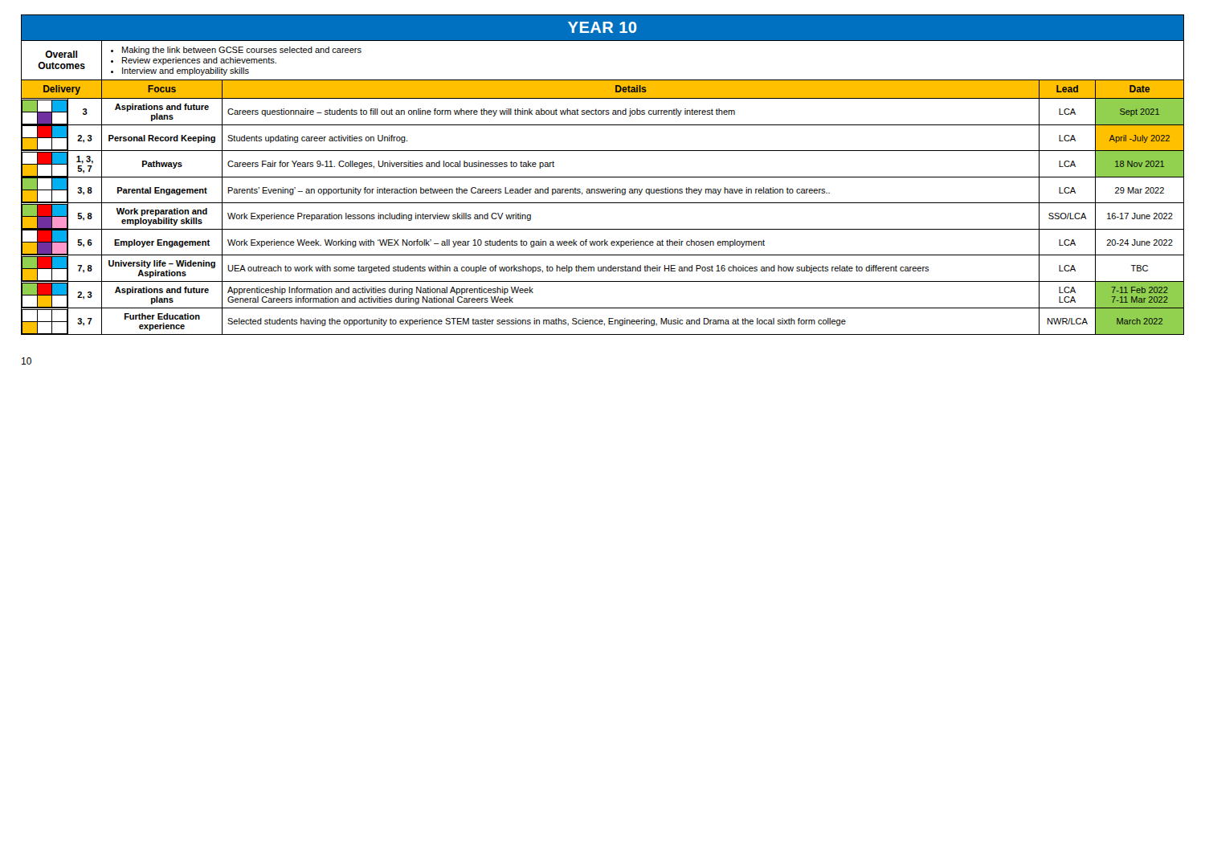| YEAR 10 |
| Overall Outcomes | Making the link between GCSE courses selected and careers Review experiences and achievements. Interview and employability skills |
| Delivery | Focus | Details | Lead | Date |
| | 3 | Aspirations and future plans | Careers questionnaire – students to fill out an online form where they will think about what sectors and jobs currently interest them | LCA | Sept 2021 |
| | 2, 3 | Personal Record Keeping | Students updating career activities on Unifrog. | LCA | April -July 2022 |
| | 1, 3, 5, 7 | Pathways | Careers Fair for Years 9-11. Colleges, Universities and local businesses to take part | LCA | 18 Nov 2021 |
| | 3, 8 | Parental Engagement | Parents’ Evening’ – an opportunity for interaction between the Careers Leader and parents, answering any questions they may have in relation to careers.. | LCA | 29 Mar 2022 |
| | 5, 8 | Work preparation and employability skills | Work Experience Preparation lessons including interview skills and CV writing | SSO/LCA | 16-17 June 2022 |
| | 5, 6 | Employer Engagement | Work Experience Week. Working with ‘WEX Norfolk’ – all year 10 students to gain a week of work experience at their chosen employment | LCA | 20-24 June 2022 |
| | 7, 8 | University life – Widening Aspirations | UEA outreach to work with some targeted students within a couple of workshops, to help them understand their HE and Post 16 choices and how subjects relate to different careers | LCA | TBC |
| | 2, 3 | Aspirations and future plans | Apprenticeship Information and activities during National Apprenticeship Week General Careers information and activities during National Careers Week | LCA LCA | 7-11 Feb 2022 7-11 Mar 2022 |
| | 3, 7 | Further Education experience | Selected students having the opportunity to experience STEM taster sessions in maths, Science, Engineering, Music and Drama at the local sixth form college | NWR/LCA | March 2022 |
10